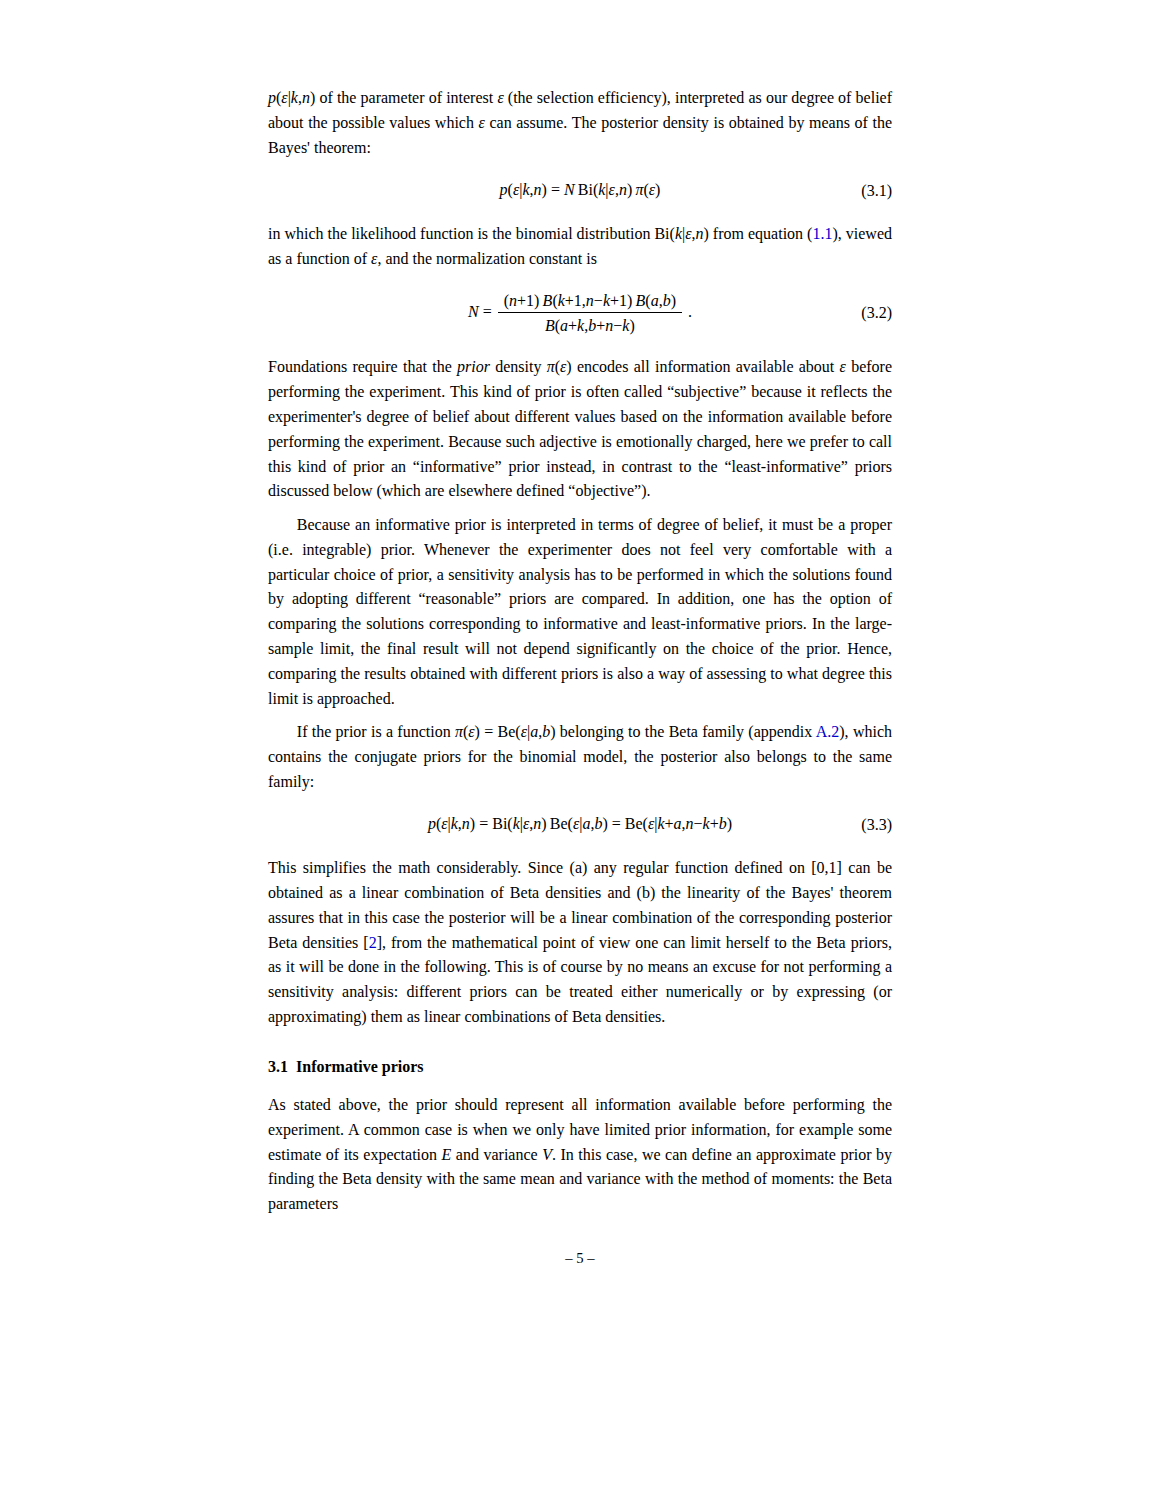p(ε|k,n) of the parameter of interest ε (the selection efficiency), interpreted as our degree of belief about the possible values which ε can assume. The posterior density is obtained by means of the Bayes' theorem:
p(ε|k,n) = N Bi(k|ε,n) π(ε) (3.1)
in which the likelihood function is the binomial distribution Bi(k|ε,n) from equation (1.1), viewed as a function of ε, and the normalization constant is
N = (n+1) B(k+1,n−k+1) B(a,b) B(a+k,b+n−k) . (3.2)
Foundations require that the prior density π(ε) encodes all information available about ε before performing the experiment. This kind of prior is often called “subjective” because it reflects the experimenter's degree of belief about different values based on the information available before performing the experiment. Because such adjective is emotionally charged, here we prefer to call this kind of prior an “informative” prior instead, in contrast to the “least-informative” priors discussed below (which are elsewhere defined “objective”).
Because an informative prior is interpreted in terms of degree of belief, it must be a proper (i.e. integrable) prior. Whenever the experimenter does not feel very comfortable with a particular choice of prior, a sensitivity analysis has to be performed in which the solutions found by adopting different “reasonable” priors are compared. In addition, one has the option of comparing the solutions corresponding to informative and least-informative priors. In the large-sample limit, the final result will not depend significantly on the choice of the prior. Hence, comparing the results obtained with different priors is also a way of assessing to what degree this limit is approached.
If the prior is a function π(ε) = Be(ε|a,b) belonging to the Beta family (appendix A.2), which contains the conjugate priors for the binomial model, the posterior also belongs to the same family:
p(ε|k,n) = Bi(k|ε,n) Be(ε|a,b) = Be(ε|k+a,n−k+b) (3.3)
This simplifies the math considerably. Since (a) any regular function defined on [0,1] can be obtained as a linear combination of Beta densities and (b) the linearity of the Bayes' theorem assures that in this case the posterior will be a linear combination of the corresponding posterior Beta densities [2], from the mathematical point of view one can limit herself to the Beta priors, as it will be done in the following. This is of course by no means an excuse for not performing a sensitivity analysis: different priors can be treated either numerically or by expressing (or approximating) them as linear combinations of Beta densities.
3.1 Informative priors
As stated above, the prior should represent all information available before performing the experiment. A common case is when we only have limited prior information, for example some estimate of its expectation E and variance V. In this case, we can define an approximate prior by finding the Beta density with the same mean and variance with the method of moments: the Beta parameters
– 5 –